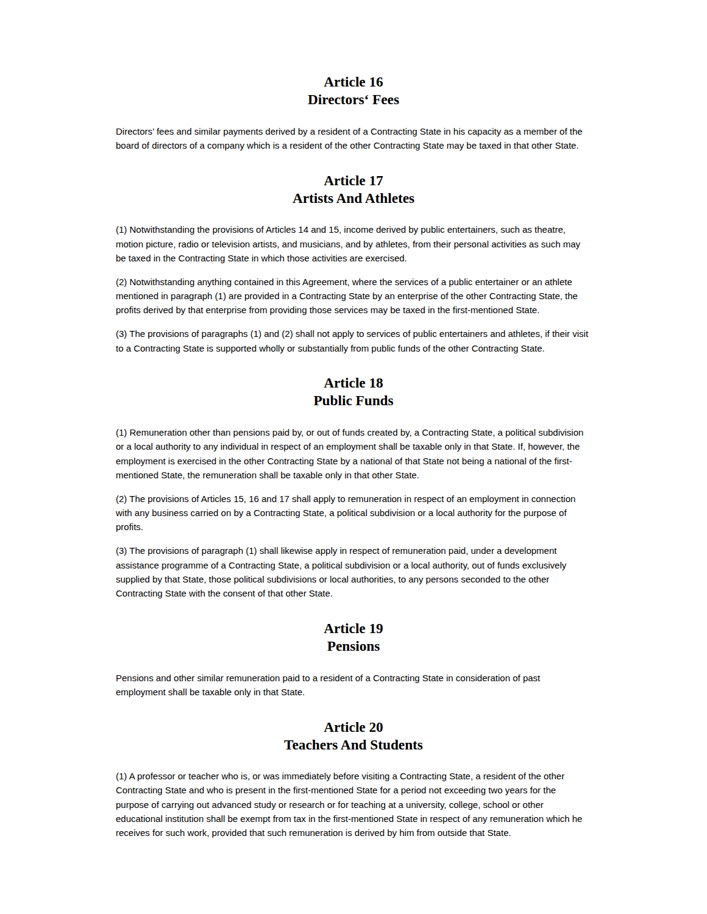Article 16
Directors‘ Fees
Directors’ fees and similar payments derived by a resident of a Contracting State in his capacity as a member of the board of directors of a company which is a resident of the other Contracting State may be taxed in that other State.
Article 17
Artists And Athletes
(1) Notwithstanding the provisions of Articles 14 and 15, income derived by public entertainers, such as theatre, motion picture, radio or television artists, and musicians, and by athletes, from their personal activities as such may be taxed in the Contracting State in which those activities are exercised.
(2) Notwithstanding anything contained in this Agreement, where the services of a public entertainer or an athlete mentioned in paragraph (1) are provided in a Contracting State by an enterprise of the other Contracting State, the profits derived by that enterprise from providing those services may be taxed in the first-mentioned State.
(3) The provisions of paragraphs (1) and (2) shall not apply to services of public entertainers and athletes, if their visit to a Contracting State is supported wholly or substantially from public funds of the other Contracting State.
Article 18
Public Funds
(1) Remuneration other than pensions paid by, or out of funds created by, a Contracting State, a political subdivision or a local authority to any individual in respect of an employment shall be taxable only in that State. If, however, the employment is exercised in the other Contracting State by a national of that State not being a national of the first-mentioned State, the remuneration shall be taxable only in that other State.
(2) The provisions of Articles 15, 16 and 17 shall apply to remuneration in respect of an employment in connection with any business carried on by a Contracting State, a political subdivision or a local authority for the purpose of profits.
(3) The provisions of paragraph (1) shall likewise apply in respect of remuneration paid, under a development assistance programme of a Contracting State, a political subdivision or a local authority, out of funds exclusively supplied by that State, those political subdivisions or local authorities, to any persons seconded to the other Contracting State with the consent of that other State.
Article 19
Pensions
Pensions and other similar remuneration paid to a resident of a Contracting State in consideration of past employment shall be taxable only in that State.
Article 20
Teachers And Students
(1) A professor or teacher who is, or was immediately before visiting a Contracting State, a resident of the other Contracting State and who is present in the first-mentioned State for a period not exceeding two years for the purpose of carrying out advanced study or research or for teaching at a university, college, school or other educational institution shall be exempt from tax in the first-mentioned State in respect of any remuneration which he receives for such work, provided that such remuneration is derived by him from outside that State.